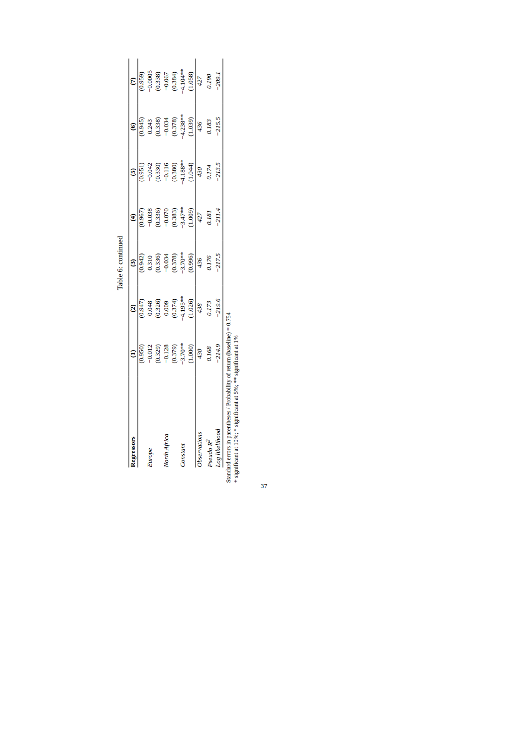Table 6: continued
| Regressors | (1) | (2) | (3) | (4) | (5) | (6) | (7) |
| --- | --- | --- | --- | --- | --- | --- | --- |
| | (0.950) | (0.947) | (0.942) | (0.967) | (0.951) | (0.945) | (0.959) |
| Europe | −0.012 | 0.048 | 0.310 | −0.038 | −0.042 | 0.243 | −0.0005 |
| | (0.329) | (0.326) | (0.336) | (0.336) | (0.330) | (0.338) | (0.338) |
| North Africa | −0.128 | 0.009 | −0.034 | −0.070 | −0.116 | −0.034 | −0.067 |
| | (0.379) | (0.374) | (0.378) | (0.383) | (0.380) | (0.378) | (0.384) |
| Constant | −3.70** | −4.195** | −3.70** | −3.47** | −4.188** | −4.238** | −4.104** |
| | (1.000) | (1.026) | (0.996) | (1.009) | (1.044) | (1.039) | (1.058) |
| Observations | 430 | 438 | 436 | 427 | 430 | 436 | 427 |
| Pseudo R 2 | 0.168 | 0.173 | 0.176 | 0.181 | 0.174 | 0.183 | 0.190 |
| Log likelihood | −214.9 | −219.6 | −217.5 | −211.4 | −213.5 | −215.5 | −209.1 |
Standard errors in parentheses / Probability of return (baseline) = 0.754
+ significant at 10%; * significant at 5%; ** significant at 1%
37